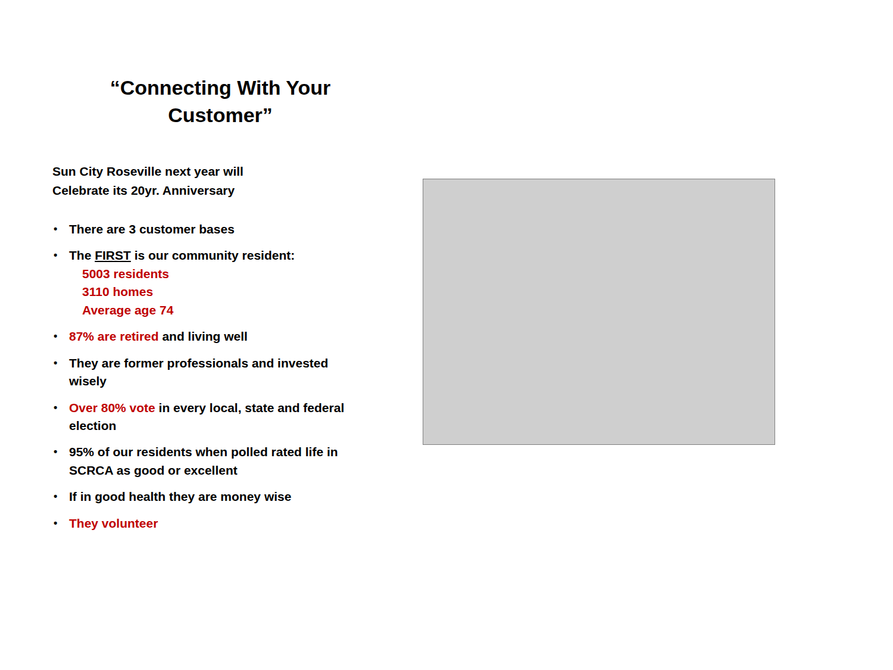“Connecting With Your Customer”
Sun City Roseville next year will
Celebrate its 20yr. Anniversary
There are 3 customer bases
The FIRST is our community resident:
5003 residents
3110 homes
Average age 74
87% are retired and living well
They are former professionals and invested wisely
Over 80% vote in every local, state and federal election
95% of our residents when polled rated life in SCRCA as good or excellent
If in good health they are money wise
They volunteer